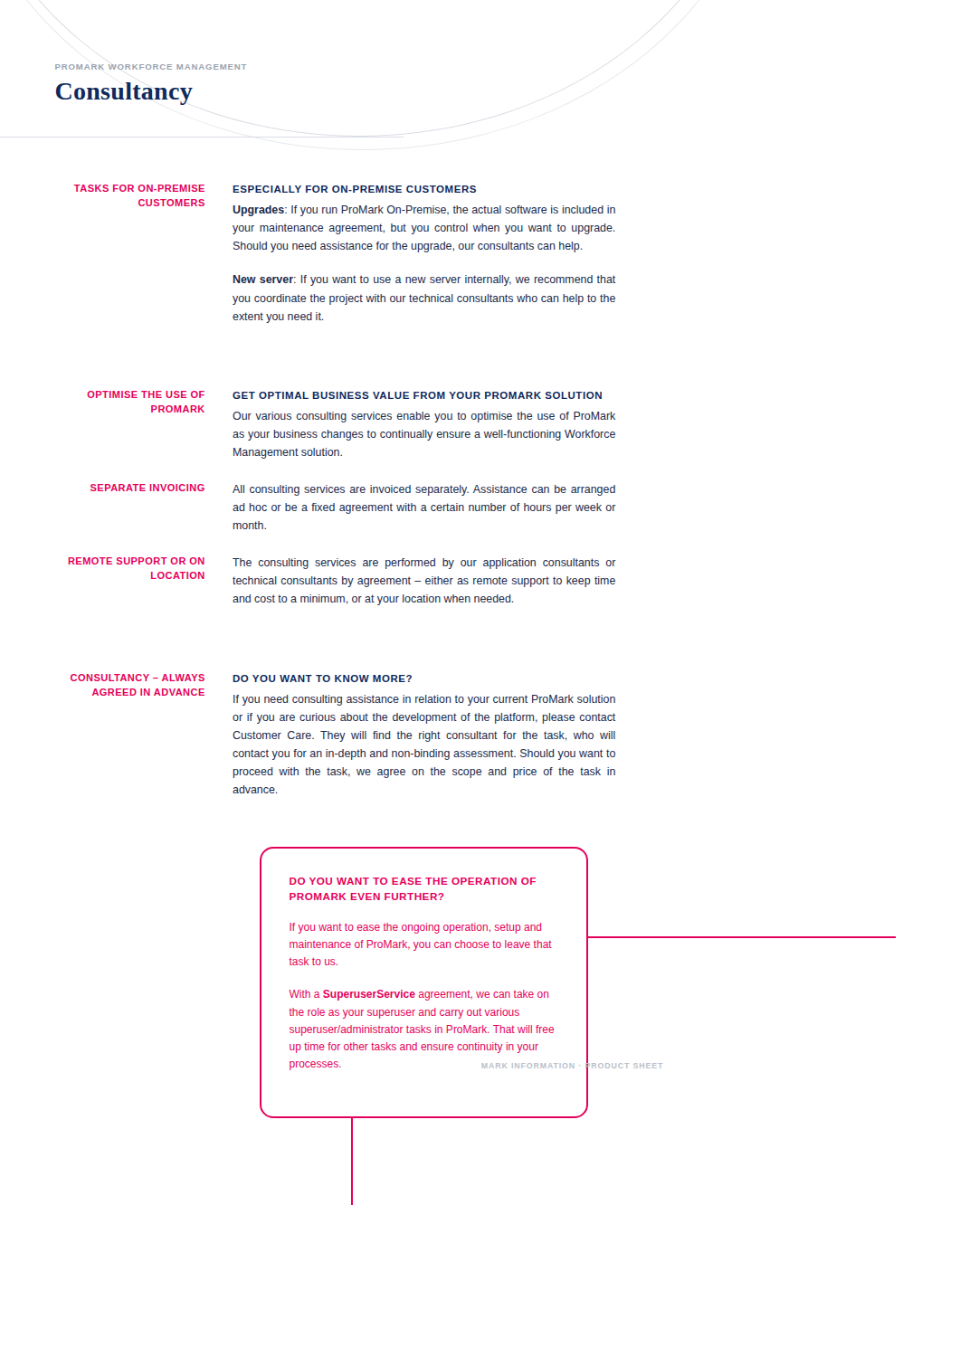ProMark Workforce Management
Consultancy
Tasks for on-premise customers
Especially for on-premise customers
Upgrades: If you run ProMark On-Premise, the actual software is included in your maintenance agreement, but you control when you want to upgrade. Should you need assistance for the upgrade, our consultants can help.
New server: If you want to use a new server internally, we recommend that you coordinate the project with our technical consultants who can help to the extent you need it.
Optimise the use of ProMark
Get optimal business value from your ProMark solution
Our various consulting services enable you to optimise the use of ProMark as your business changes to continually ensure a well-functioning Workforce Management solution.
Separate invoicing
All consulting services are invoiced separately. Assistance can be arranged ad hoc or be a fixed agreement with a certain number of hours per week or month.
Remote support or on location
The consulting services are performed by our application consultants or technical consultants by agreement – either as remote support to keep time and cost to a minimum, or at your location when needed.
Consultancy – always agreed in advance
Do you want to know more?
If you need consulting assistance in relation to your current ProMark solution or if you are curious about the development of the platform, please contact Customer Care. They will find the right consultant for the task, who will contact you for an in-depth and non-binding assessment. Should you want to proceed with the task, we agree on the scope and price of the task in advance.
Do you want to ease the operation of
ProMark even further?
If you want to ease the ongoing operation, setup and maintenance of ProMark, you can choose to leave that task to us.
With a SuperuserService agreement, we can take on the role as your superuser and carry out various superuser/administrator tasks in ProMark. That will free up time for other tasks and ensure continuity in your processes.
Mark Information · Product Sheet